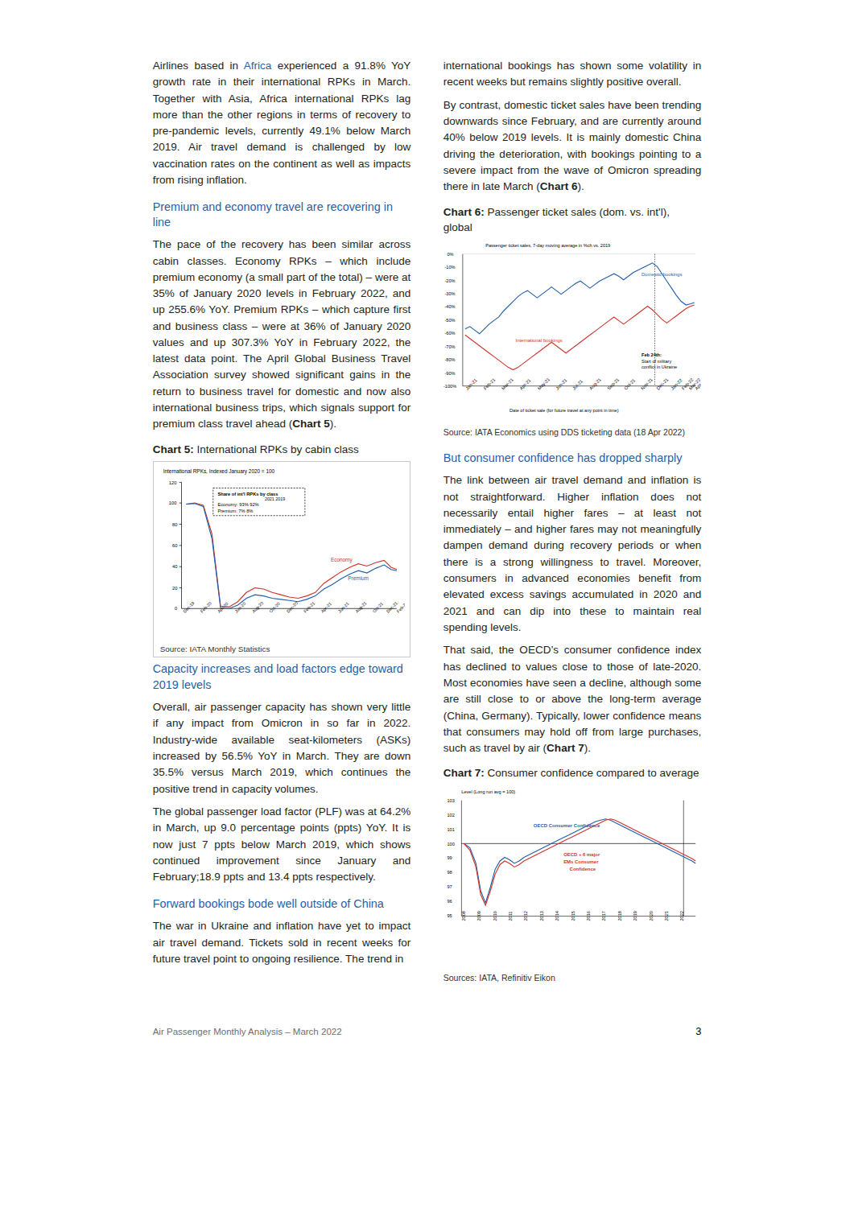Airlines based in Africa experienced a 91.8% YoY growth rate in their international RPKs in March. Together with Asia, Africa international RPKs lag more than the other regions in terms of recovery to pre-pandemic levels, currently 49.1% below March 2019. Air travel demand is challenged by low vaccination rates on the continent as well as impacts from rising inflation.
Premium and economy travel are recovering in line
The pace of the recovery has been similar across cabin classes. Economy RPKs – which include premium economy (a small part of the total) – were at 35% of January 2020 levels in February 2022, and up 255.6% YoY. Premium RPKs – which capture first and business class – were at 36% of January 2020 values and up 307.3% YoY in February 2022, the latest data point. The April Global Business Travel Association survey showed significant gains in the return to business travel for domestic and now also international business trips, which signals support for premium class travel ahead (Chart 5).
Chart 5: International RPKs by cabin class
International RPKs, Indexed January 2020 = 100 120 100 80 60 40 20 0 Share of int'l RPKs by class 2021 2019 Economy: 93% 92% Premium: 7% 8% Dec-19 Feb-20 Apr-20 Jun-20 Aug-20 Oct-20 Dec-20 Feb-21 Apr-21 Jun-21 Aug-21 Oct-21 Dec-21 Feb-22 Economy Premium
Source: IATA Monthly Statistics
Capacity increases and load factors edge toward 2019 levels
Overall, air passenger capacity has shown very little if any impact from Omicron in so far in 2022. Industry-wide available seat-kilometers (ASKs) increased by 56.5% YoY in March. They are down 35.5% versus March 2019, which continues the positive trend in capacity volumes.
The global passenger load factor (PLF) was at 64.2% in March, up 9.0 percentage points (ppts) YoY. It is now just 7 ppts below March 2019, which shows continued improvement since January and February;18.9 ppts and 13.4 ppts respectively.
Forward bookings bode well outside of China
The war in Ukraine and inflation have yet to impact air travel demand. Tickets sold in recent weeks for future travel point to ongoing resilience. The trend in
international bookings has shown some volatility in recent weeks but remains slightly positive overall.
By contrast, domestic ticket sales have been trending downwards since February, and are currently around 40% below 2019 levels. It is mainly domestic China driving the deterioration, with bookings pointing to a severe impact from the wave of Omicron spreading there in late March (Chart 6).
Chart 6: Passenger ticket sales (dom. vs. int'l), global
Passenger ticket sales, 7-day moving average in %ch vs. 2019 0% -10% -20% -30% -40% -50% -60% -70% -80% -90% -100% Domestic bookings International bookings Feb 24th: Start of military conflict in Ukraine Jan-21 Feb-21 Mar-21 Apr-21 May-21 Jun-21 Jul-21 Aug-21 Sep-21 Oct-21 Nov-21 Dec-21 Jan-22 Feb-22 Mar-22 Apr-22 Date of ticket sale (for future travel at any point in time)
Source: IATA Economics using DDS ticketing data (18 Apr 2022)
But consumer confidence has dropped sharply
The link between air travel demand and inflation is not straightforward. Higher inflation does not necessarily entail higher fares – at least not immediately – and higher fares may not meaningfully dampen demand during recovery periods or when there is a strong willingness to travel. Moreover, consumers in advanced economies benefit from elevated excess savings accumulated in 2020 and 2021 and can dip into these to maintain real spending levels.
That said, the OECD’s consumer confidence index has declined to values close to those of late-2020. Most economies have seen a decline, although some are still close to or above the long-term average (China, Germany). Typically, lower confidence means that consumers may hold off from large purchases, such as travel by air (Chart 7).
Chart 7: Consumer confidence compared to average
Level (Long run avg = 100) 103 102 101 100 99 98 97 96 95 OECD Consumer Confidence OECD + 6 major EMs Consumer Confidence 2008 2009 2010 2011 2012 2013 2014 2015 2016 2017 2018 2019 2020 2021 2022
Sources: IATA, Refinitiv Eikon
Air Passenger Monthly Analysis – March 2022
3